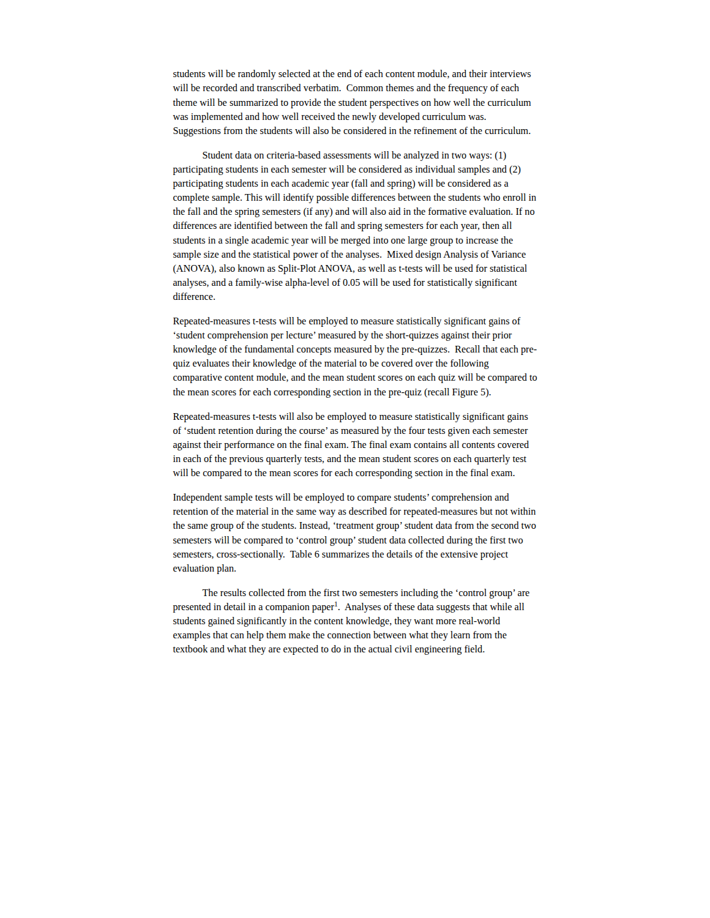students will be randomly selected at the end of each content module, and their interviews will be recorded and transcribed verbatim. Common themes and the frequency of each theme will be summarized to provide the student perspectives on how well the curriculum was implemented and how well received the newly developed curriculum was. Suggestions from the students will also be considered in the refinement of the curriculum.
Student data on criteria-based assessments will be analyzed in two ways: (1) participating students in each semester will be considered as individual samples and (2) participating students in each academic year (fall and spring) will be considered as a complete sample. This will identify possible differences between the students who enroll in the fall and the spring semesters (if any) and will also aid in the formative evaluation. If no differences are identified between the fall and spring semesters for each year, then all students in a single academic year will be merged into one large group to increase the sample size and the statistical power of the analyses. Mixed design Analysis of Variance (ANOVA), also known as Split-Plot ANOVA, as well as t-tests will be used for statistical analyses, and a family-wise alpha-level of 0.05 will be used for statistically significant difference.
Repeated-measures t-tests will be employed to measure statistically significant gains of ‘student comprehension per lecture’ measured by the short-quizzes against their prior knowledge of the fundamental concepts measured by the pre-quizzes. Recall that each pre-quiz evaluates their knowledge of the material to be covered over the following comparative content module, and the mean student scores on each quiz will be compared to the mean scores for each corresponding section in the pre-quiz (recall Figure 5).
Repeated-measures t-tests will also be employed to measure statistically significant gains of ‘student retention during the course’ as measured by the four tests given each semester against their performance on the final exam. The final exam contains all contents covered in each of the previous quarterly tests, and the mean student scores on each quarterly test will be compared to the mean scores for each corresponding section in the final exam.
Independent sample tests will be employed to compare students’ comprehension and retention of the material in the same way as described for repeated-measures but not within the same group of the students. Instead, ‘treatment group’ student data from the second two semesters will be compared to ‘control group’ student data collected during the first two semesters, cross-sectionally. Table 6 summarizes the details of the extensive project evaluation plan.
The results collected from the first two semesters including the ‘control group’ are presented in detail in a companion paper1. Analyses of these data suggests that while all students gained significantly in the content knowledge, they want more real-world examples that can help them make the connection between what they learn from the textbook and what they are expected to do in the actual civil engineering field.